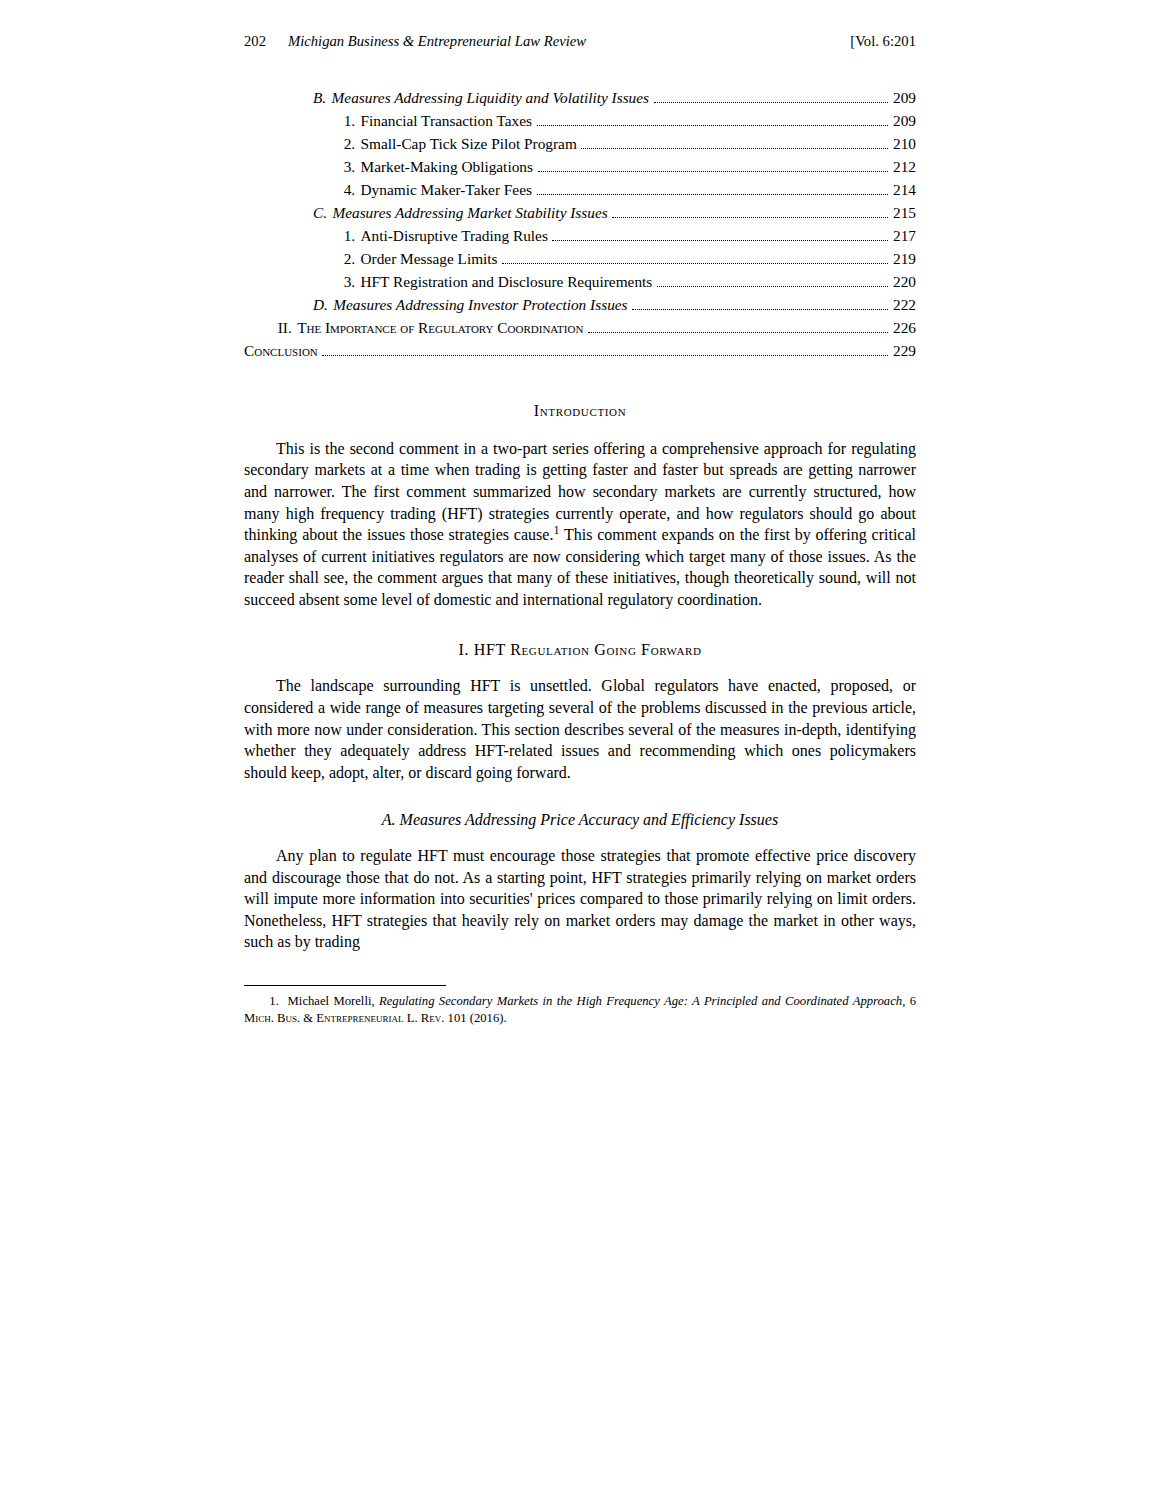202 Michigan Business & Entrepreneurial Law Review [Vol. 6:201
B. Measures Addressing Liquidity and Volatility Issues 209
1. Financial Transaction Taxes 209
2. Small-Cap Tick Size Pilot Program 210
3. Market-Making Obligations 212
4. Dynamic Maker-Taker Fees 214
C. Measures Addressing Market Stability Issues 215
1. Anti-Disruptive Trading Rules 217
2. Order Message Limits 219
3. HFT Registration and Disclosure Requirements 220
D. Measures Addressing Investor Protection Issues 222
II. The Importance of Regulatory Coordination 226
Conclusion 229
Introduction
This is the second comment in a two-part series offering a comprehensive approach for regulating secondary markets at a time when trading is getting faster and faster but spreads are getting narrower and narrower. The first comment summarized how secondary markets are currently structured, how many high frequency trading (HFT) strategies currently operate, and how regulators should go about thinking about the issues those strategies cause.1 This comment expands on the first by offering critical analyses of current initiatives regulators are now considering which target many of those issues. As the reader shall see, the comment argues that many of these initiatives, though theoretically sound, will not succeed absent some level of domestic and international regulatory coordination.
I. HFT Regulation Going Forward
The landscape surrounding HFT is unsettled. Global regulators have enacted, proposed, or considered a wide range of measures targeting several of the problems discussed in the previous article, with more now under consideration. This section describes several of the measures in-depth, identifying whether they adequately address HFT-related issues and recommending which ones policymakers should keep, adopt, alter, or discard going forward.
A. Measures Addressing Price Accuracy and Efficiency Issues
Any plan to regulate HFT must encourage those strategies that promote effective price discovery and discourage those that do not. As a starting point, HFT strategies primarily relying on market orders will impute more information into securities' prices compared to those primarily relying on limit orders. Nonetheless, HFT strategies that heavily rely on market orders may damage the market in other ways, such as by trading
1. Michael Morelli, Regulating Secondary Markets in the High Frequency Age: A Principled and Coordinated Approach, 6 Mich. Bus. & Entrepreneurial L. Rev. 101 (2016).